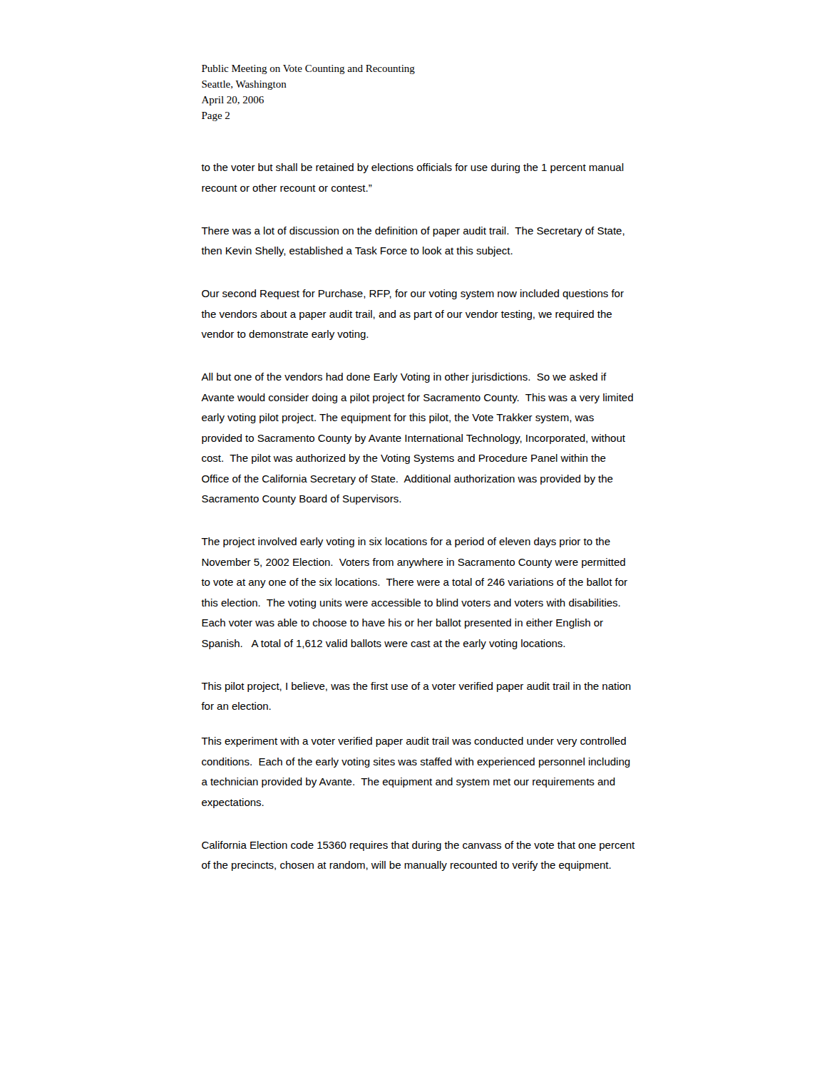Public Meeting on Vote Counting and Recounting
Seattle, Washington
April 20, 2006
Page 2
to the voter but shall be retained by elections officials for use during the 1 percent manual recount or other recount or contest.”
There was a lot of discussion on the definition of paper audit trail. The Secretary of State, then Kevin Shelly, established a Task Force to look at this subject.
Our second Request for Purchase, RFP, for our voting system now included questions for the vendors about a paper audit trail, and as part of our vendor testing, we required the vendor to demonstrate early voting.
All but one of the vendors had done Early Voting in other jurisdictions. So we asked if Avante would consider doing a pilot project for Sacramento County. This was a very limited early voting pilot project. The equipment for this pilot, the Vote Trakker system, was provided to Sacramento County by Avante International Technology, Incorporated, without cost. The pilot was authorized by the Voting Systems and Procedure Panel within the Office of the California Secretary of State. Additional authorization was provided by the Sacramento County Board of Supervisors.
The project involved early voting in six locations for a period of eleven days prior to the November 5, 2002 Election. Voters from anywhere in Sacramento County were permitted to vote at any one of the six locations. There were a total of 246 variations of the ballot for this election. The voting units were accessible to blind voters and voters with disabilities. Each voter was able to choose to have his or her ballot presented in either English or Spanish. A total of 1,612 valid ballots were cast at the early voting locations.
This pilot project, I believe, was the first use of a voter verified paper audit trail in the nation for an election.
This experiment with a voter verified paper audit trail was conducted under very controlled conditions. Each of the early voting sites was staffed with experienced personnel including a technician provided by Avante. The equipment and system met our requirements and expectations.
California Election code 15360 requires that during the canvass of the vote that one percent of the precincts, chosen at random, will be manually recounted to verify the equipment.